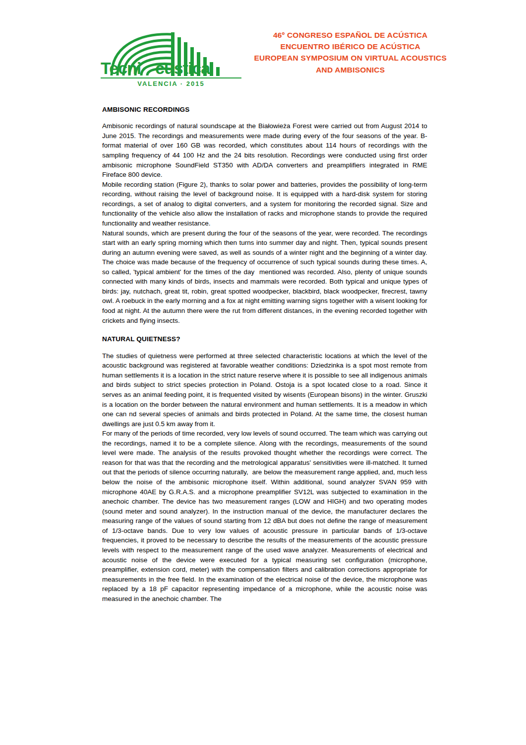Tecni custica VALENCIA · 2015
46º CONGRESO ESPAÑOL DE ACÚSTICA ENCUENTRO IBÉRICO DE ACÚSTICA EUROPEAN SYMPOSIUM ON VIRTUAL ACOUSTICS AND AMBISONICS
AMBISONIC RECORDINGS
Ambisonic recordings of natural soundscape at the Białowieża Forest were carried out from August 2014 to June 2015. The recordings and measurements were made during every of the four seasons of the year. B-format material of over 160 GB was recorded, which constitutes about 114 hours of recordings with the sampling frequency of 44 100 Hz and the 24 bits resolution. Recordings were conducted using first order ambisonic microphone SoundField ST350 with AD/DA converters and preamplifiers integrated in RME Fireface 800 device.
Mobile recording station (Figure 2), thanks to solar power and batteries, provides the possibility of long-term recording, without raising the level of background noise. It is equipped with a hard-disk system for storing recordings, a set of analog to digital converters, and a system for monitoring the recorded signal. Size and functionality of the vehicle also allow the installation of racks and microphone stands to provide the required functionality and weather resistance.
Natural sounds, which are present during the four of the seasons of the year, were recorded. The recordings start with an early spring morning which then turns into summer day and night. Then, typical sounds present during an autumn evening were saved, as well as sounds of a winter night and the beginning of a winter day. The choice was made because of the frequency of occurrence of such typical sounds during these times. A, so called, 'typical ambient' for the times of the day mentioned was recorded. Also, plenty of unique sounds connected with many kinds of birds, insects and mammals were recorded. Both typical and unique types of birds: jay, nutchach, great tit, robin, great spotted woodpecker, blackbird, black woodpecker, firecrest, tawny owl. A roebuck in the early morning and a fox at night emitting warning signs together with a wisent looking for food at night. At the autumn there were the rut from different distances, in the evening recorded together with crickets and flying insects.
NATURAL QUIETNESS?
The studies of quietness were performed at three selected characteristic locations at which the level of the acoustic background was registered at favorable weather conditions: Dziedzinka is a spot most remote from human settlements it is a location in the strict nature reserve where it is possible to see all indigenous animals and birds subject to strict species protection in Poland. Ostoja is a spot located close to a road. Since it serves as an animal feeding point, it is frequented visited by wisents (European bisons) in the winter. Gruszki is a location on the border between the natural environment and human settlements. It is a meadow in which one can nd several species of animals and birds protected in Poland. At the same time, the closest human dwellings are just 0.5 km away from it.
For many of the periods of time recorded, very low levels of sound occurred. The team which was carrying out the recordings, named it to be a complete silence. Along with the recordings, measurements of the sound level were made. The analysis of the results provoked thought whether the recordings were correct. The reason for that was that the recording and the metrological apparatus' sensitivities were ill-matched. It turned out that the periods of silence occurring naturally, are below the measurement range applied, and, much less below the noise of the ambisonic microphone itself. Within additional, sound analyzer SVAN 959 with microphone 40AE by G.R.A.S. and a microphone preamplifier SV12L was subjected to examination in the anechoic chamber. The device has two measurement ranges (LOW and HIGH) and two operating modes (sound meter and sound analyzer). In the instruction manual of the device, the manufacturer declares the measuring range of the values of sound starting from 12 dBA but does not define the range of measurement of 1/3-octave bands. Due to very low values of acoustic pressure in particular bands of 1/3-octave frequencies, it proved to be necessary to describe the results of the measurements of the acoustic pressure levels with respect to the measurement range of the used wave analyzer. Measurements of electrical and acoustic noise of the device were executed for a typical measuring set configuration (microphone, preamplifier, extension cord, meter) with the compensation filters and calibration corrections appropriate for measurements in the free field. In the examination of the electrical noise of the device, the microphone was replaced by a 18 pF capacitor representing impedance of a microphone, while the acoustic noise was measured in the anechoic chamber. The